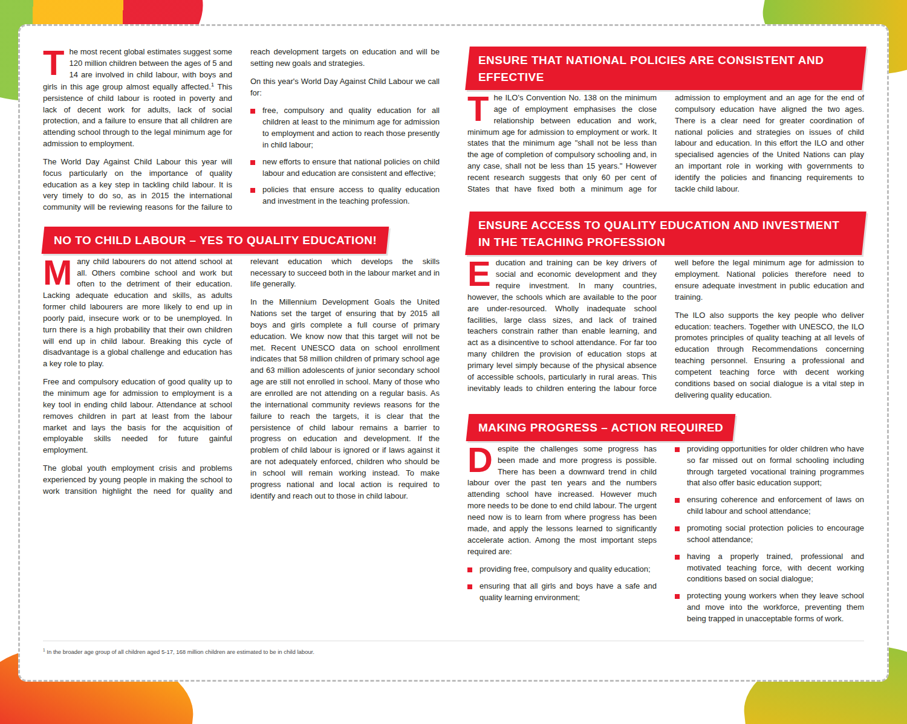The most recent global estimates suggest some 120 million children between the ages of 5 and 14 are involved in child labour, with boys and girls in this age group almost equally affected.1 This persistence of child labour is rooted in poverty and lack of decent work for adults, lack of social protection, and a failure to ensure that all children are attending school through to the legal minimum age for admission to employment.
The World Day Against Child Labour this year will focus particularly on the importance of quality education as a key step in tackling child labour. It is very timely to do so, as in 2015 the international community will be reviewing reasons for the failure to reach development targets on education and will be setting new goals and strategies.
On this year's World Day Against Child Labour we call for:
free, compulsory and quality education for all children at least to the minimum age for admission to employment and action to reach those presently in child labour;
new efforts to ensure that national policies on child labour and education are consistent and effective;
policies that ensure access to quality education and investment in the teaching profession.
No to child labour – yes to quality education!
Many child labourers do not attend school at all. Others combine school and work but often to the detriment of their education. Lacking adequate education and skills, as adults former child labourers are more likely to end up in poorly paid, insecure work or to be unemployed. In turn there is a high probability that their own children will end up in child labour. Breaking this cycle of disadvantage is a global challenge and education has a key role to play.
Free and compulsory education of good quality up to the minimum age for admission to employment is a key tool in ending child labour. Attendance at school removes children in part at least from the labour market and lays the basis for the acquisition of employable skills needed for future gainful employment.
The global youth employment crisis and problems experienced by young people in making the school to work transition highlight the need for quality and relevant education which develops the skills necessary to succeed both in the labour market and in life generally.
In the Millennium Development Goals the United Nations set the target of ensuring that by 2015 all boys and girls complete a full course of primary education. We know now that this target will not be met. Recent UNESCO data on school enrollment indicates that 58 million children of primary school age and 63 million adolescents of junior secondary school age are still not enrolled in school. Many of those who are enrolled are not attending on a regular basis. As the international community reviews reasons for the failure to reach the targets, it is clear that the persistence of child labour remains a barrier to progress on education and development. If the problem of child labour is ignored or if laws against it are not adequately enforced, children who should be in school will remain working instead. To make progress national and local action is required to identify and reach out to those in child labour.
Ensure that national policies are consistent and effective
The ILO's Convention No. 138 on the minimum age of employment emphasises the close relationship between education and work, minimum age for admission to employment or work. It states that the minimum age "shall not be less than the age of completion of compulsory schooling and, in any case, shall not be less than 15 years." However recent research suggests that only 60 per cent of States that have fixed both a minimum age for admission to employment and an age for the end of compulsory education have aligned the two ages. There is a clear need for greater coordination of national policies and strategies on issues of child labour and education. In this effort the ILO and other specialised agencies of the United Nations can play an important role in working with governments to identify the policies and financing requirements to tackle child labour.
Ensure access to quality education and investment in the teaching profession
Education and training can be key drivers of social and economic development and they require investment. In many countries, however, the schools which are available to the poor are under-resourced. Wholly inadequate school facilities, large class sizes, and lack of trained teachers constrain rather than enable learning, and act as a disincentive to school attendance. For far too many children the provision of education stops at primary level simply because of the physical absence of accessible schools, particularly in rural areas. This inevitably leads to children entering the labour force well before the legal minimum age for admission to employment. National policies therefore need to ensure adequate investment in public education and training.
The ILO also supports the key people who deliver education: teachers. Together with UNESCO, the ILO promotes principles of quality teaching at all levels of education through Recommendations concerning teaching personnel. Ensuring a professional and competent teaching force with decent working conditions based on social dialogue is a vital step in delivering quality education.
Making progress – action required
Despite the challenges some progress has been made and more progress is possible. There has been a downward trend in child labour over the past ten years and the numbers attending school have increased. However much more needs to be done to end child labour. The urgent need now is to learn from where progress has been made, and apply the lessons learned to significantly accelerate action. Among the most important steps required are:
providing free, compulsory and quality education;
ensuring that all girls and boys have a safe and quality learning environment;
providing opportunities for older children who have so far missed out on formal schooling including through targeted vocational training programmes that also offer basic education support;
ensuring coherence and enforcement of laws on child labour and school attendance;
promoting social protection policies to encourage school attendance;
having a properly trained, professional and motivated teaching force, with decent working conditions based on social dialogue;
protecting young workers when they leave school and move into the workforce, preventing them being trapped in unacceptable forms of work.
1 In the broader age group of all children aged 5-17, 168 million children are estimated to be in child labour.